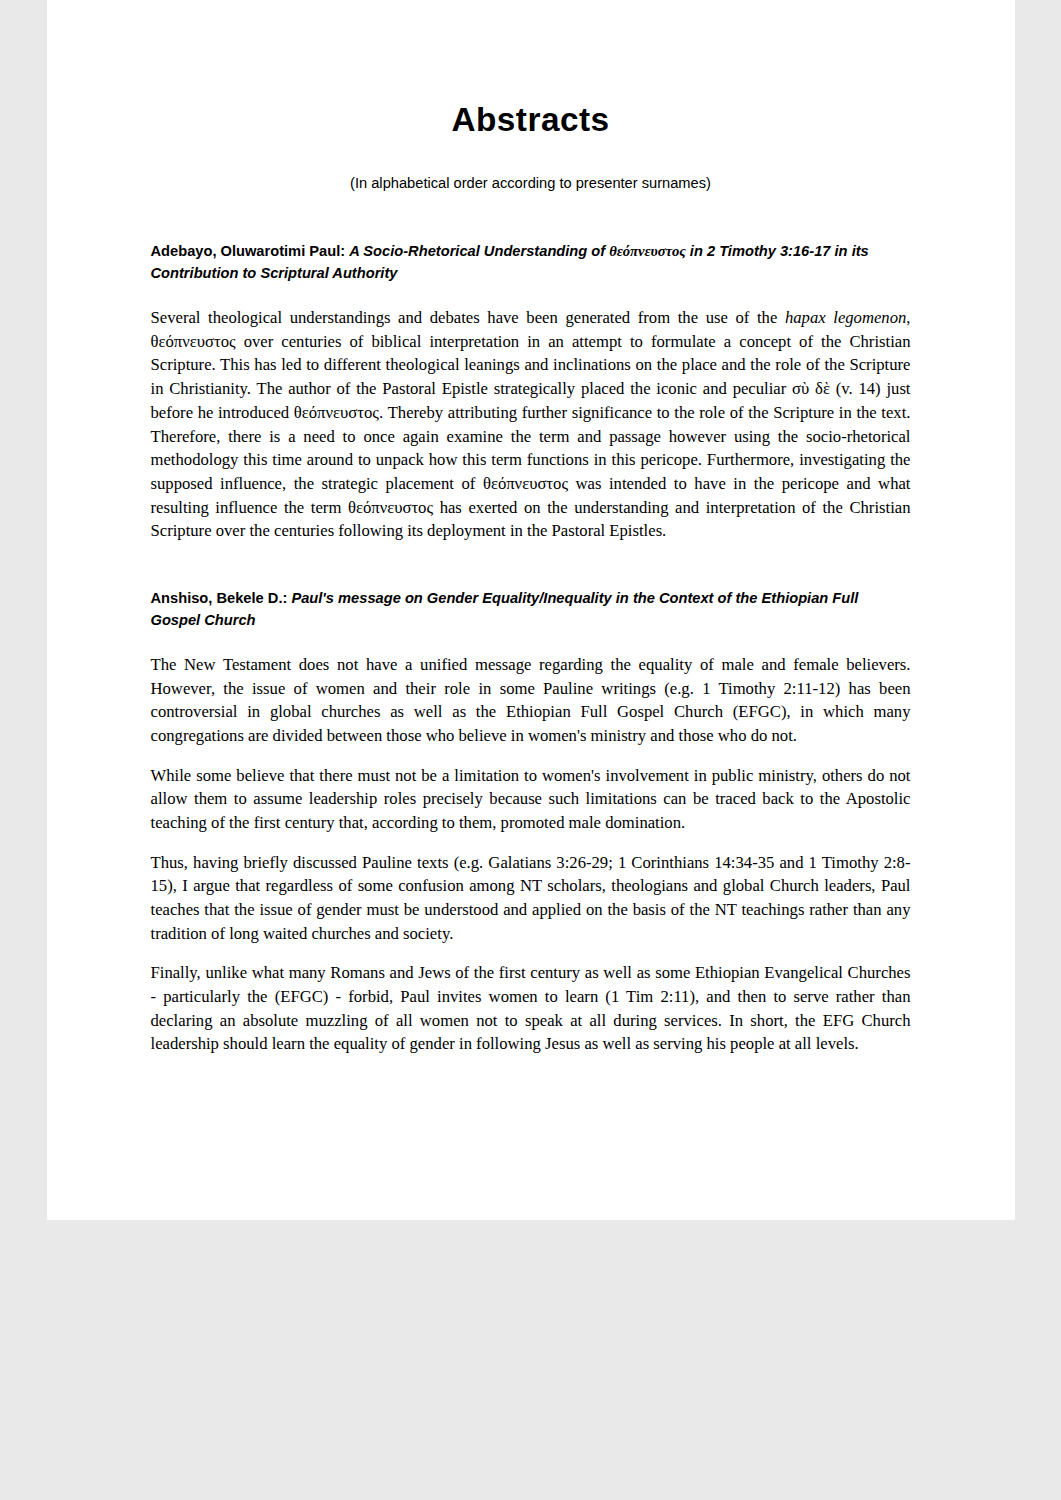Abstracts
(In alphabetical order according to presenter surnames)
Adebayo, Oluwarotimi Paul: A Socio-Rhetorical Understanding of θεόπνευστος in 2 Timothy 3:16-17 in its Contribution to Scriptural Authority
Several theological understandings and debates have been generated from the use of the hapax legomenon, θεόπνευστος over centuries of biblical interpretation in an attempt to formulate a concept of the Christian Scripture. This has led to different theological leanings and inclinations on the place and the role of the Scripture in Christianity. The author of the Pastoral Epistle strategically placed the iconic and peculiar σὺ δὲ (v. 14) just before he introduced θεόπνευστος. Thereby attributing further significance to the role of the Scripture in the text. Therefore, there is a need to once again examine the term and passage however using the socio-rhetorical methodology this time around to unpack how this term functions in this pericope. Furthermore, investigating the supposed influence, the strategic placement of θεόπνευστος was intended to have in the pericope and what resulting influence the term θεόπνευστος has exerted on the understanding and interpretation of the Christian Scripture over the centuries following its deployment in the Pastoral Epistles.
Anshiso, Bekele D.: Paul's message on Gender Equality/Inequality in the Context of the Ethiopian Full Gospel Church
The New Testament does not have a unified message regarding the equality of male and female believers. However, the issue of women and their role in some Pauline writings (e.g. 1 Timothy 2:11-12) has been controversial in global churches as well as the Ethiopian Full Gospel Church (EFGC), in which many congregations are divided between those who believe in women's ministry and those who do not.
While some believe that there must not be a limitation to women's involvement in public ministry, others do not allow them to assume leadership roles precisely because such limitations can be traced back to the Apostolic teaching of the first century that, according to them, promoted male domination.
Thus, having briefly discussed Pauline texts (e.g. Galatians 3:26-29; 1 Corinthians 14:34-35 and 1 Timothy 2:8-15), I argue that regardless of some confusion among NT scholars, theologians and global Church leaders, Paul teaches that the issue of gender must be understood and applied on the basis of the NT teachings rather than any tradition of long waited churches and society.
Finally, unlike what many Romans and Jews of the first century as well as some Ethiopian Evangelical Churches - particularly the (EFGC) - forbid, Paul invites women to learn (1 Tim 2:11), and then to serve rather than declaring an absolute muzzling of all women not to speak at all during services. In short, the EFG Church leadership should learn the equality of gender in following Jesus as well as serving his people at all levels.